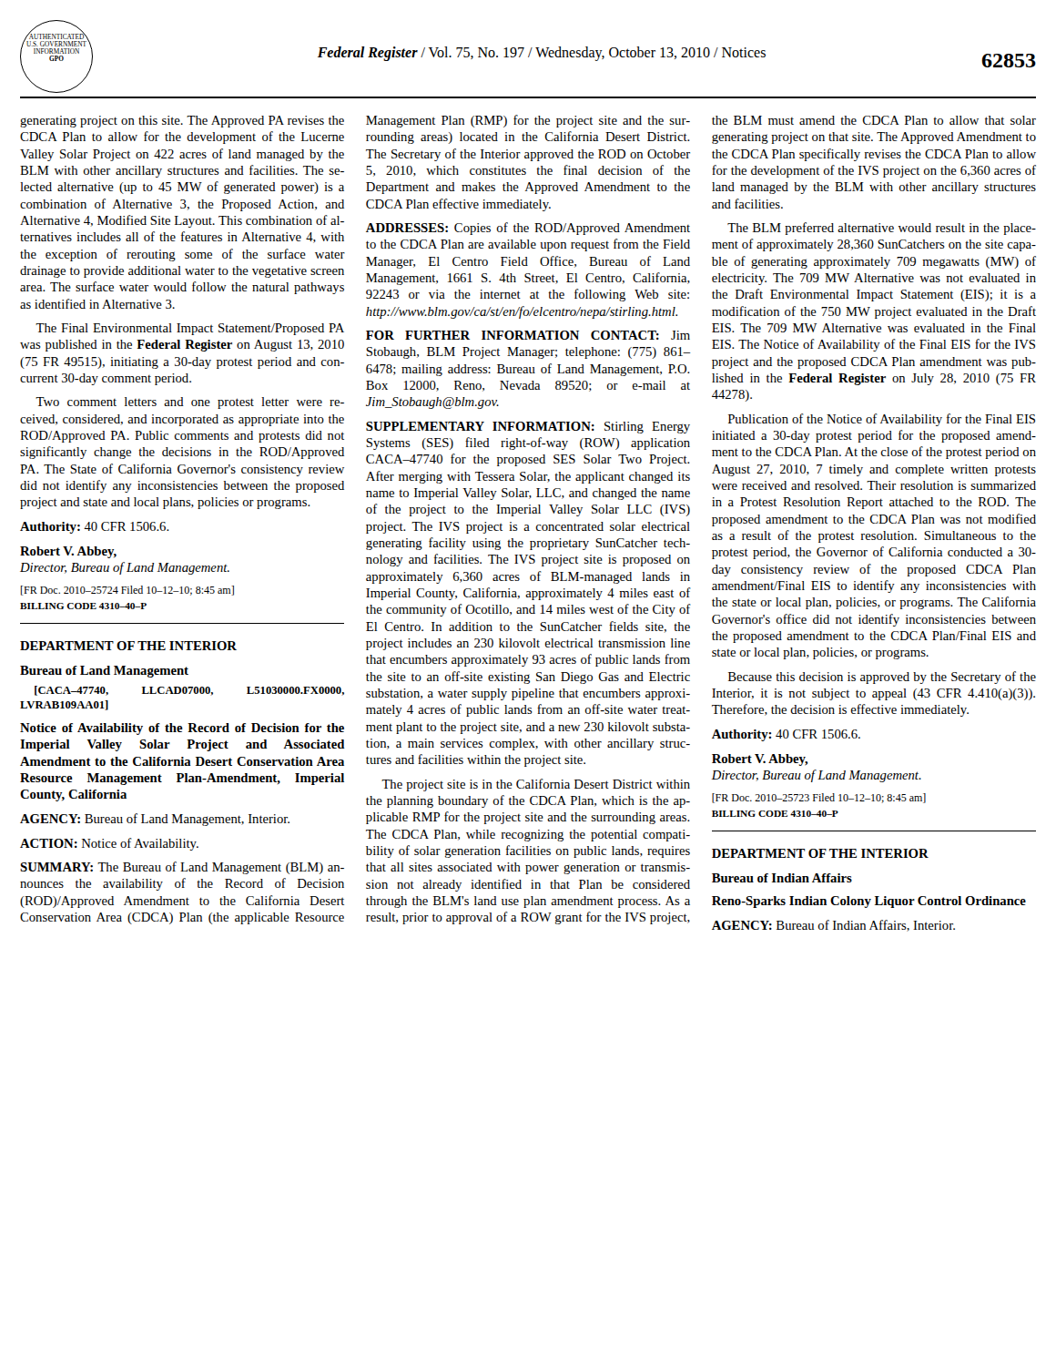AUTHENTICATED
U.S. GOVERNMENT
INFORMATION
GPO
Federal Register / Vol. 75, No. 197 / Wednesday, October 13, 2010 / Notices
62853
generating project on this site. The Approved PA revises the CDCA Plan to allow for the development of the Lucerne Valley Solar Project on 422 acres of land managed by the BLM with other ancillary structures and facilities. The selected alternative (up to 45 MW of generated power) is a combination of Alternative 3, the Proposed Action, and Alternative 4, Modified Site Layout. This combination of alternatives includes all of the features in Alternative 4, with the exception of rerouting some of the surface water drainage to provide additional water to the vegetative screen area. The surface water would follow the natural pathways as identified in Alternative 3.
The Final Environmental Impact Statement/Proposed PA was published in the Federal Register on August 13, 2010 (75 FR 49515), initiating a 30-day protest period and concurrent 30-day comment period.
Two comment letters and one protest letter were received, considered, and incorporated as appropriate into the ROD/Approved PA. Public comments and protests did not significantly change the decisions in the ROD/Approved PA. The State of California Governor's consistency review did not identify any inconsistencies between the proposed project and state and local plans, policies or programs.
Authority: 40 CFR 1506.6.
Robert V. Abbey,
Director, Bureau of Land Management.
[FR Doc. 2010–25724 Filed 10–12–10; 8:45 am]
BILLING CODE 4310–40–P
DEPARTMENT OF THE INTERIOR
Bureau of Land Management
[CACA–47740, LLCAD07000, L51030000.FX0000, LVRAB109AA01]
Notice of Availability of the Record of Decision for the Imperial Valley Solar Project and Associated Amendment to the California Desert Conservation Area Resource Management Plan-Amendment, Imperial County, California
AGENCY: Bureau of Land Management, Interior.
ACTION: Notice of Availability.
SUMMARY: The Bureau of Land Management (BLM) announces the availability of the Record of Decision (ROD)/Approved Amendment to the California Desert Conservation Area (CDCA) Plan (the applicable Resource Management Plan (RMP) for the project site and the surrounding areas) located in the California Desert District. The Secretary of the Interior approved the ROD on October 5, 2010, which constitutes the final decision of the Department and makes the Approved Amendment to the CDCA Plan effective immediately.
ADDRESSES: Copies of the ROD/Approved Amendment to the CDCA Plan are available upon request from the Field Manager, El Centro Field Office, Bureau of Land Management, 1661 S. 4th Street, El Centro, California, 92243 or via the internet at the following Web site: http://www.blm.gov/ca/st/en/fo/elcentro/nepa/stirling.html.
FOR FURTHER INFORMATION CONTACT: Jim Stobaugh, BLM Project Manager; telephone: (775) 861–6478; mailing address: Bureau of Land Management, P.O. Box 12000, Reno, Nevada 89520; or e-mail at Jim_Stobaugh@blm.gov.
SUPPLEMENTARY INFORMATION: Stirling Energy Systems (SES) filed right-of-way (ROW) application CACA–47740 for the proposed SES Solar Two Project. After merging with Tessera Solar, the applicant changed its name to Imperial Valley Solar, LLC, and changed the name of the project to the Imperial Valley Solar LLC (IVS) project. The IVS project is a concentrated solar electrical generating facility using the proprietary SunCatcher technology and facilities. The IVS project site is proposed on approximately 6,360 acres of BLM-managed lands in Imperial County, California, approximately 4 miles east of the community of Ocotillo, and 14 miles west of the City of El Centro. In addition to the SunCatcher fields site, the project includes an 230 kilovolt electrical transmission line that encumbers approximately 93 acres of public lands from the site to an off-site existing San Diego Gas and Electric substation, a water supply pipeline that encumbers approximately 4 acres of public lands from an off-site water treatment plant to the project site, and a new 230 kilovolt substation, a main services complex, with other ancillary structures and facilities within the project site.
The project site is in the California Desert District within the planning boundary of the CDCA Plan, which is the applicable RMP for the project site and the surrounding areas. The CDCA Plan, while recognizing the potential compatibility of solar generation facilities on public lands, requires that all sites associated with power generation or transmission not already identified in that Plan be considered through the BLM's land use plan amendment process. As a result, prior to approval of a ROW grant for the IVS project, the BLM must amend the CDCA Plan to allow that solar generating project on that site. The Approved Amendment to the CDCA Plan specifically revises the CDCA Plan to allow for the development of the IVS project on the 6,360 acres of land managed by the BLM with other ancillary structures and facilities.
The BLM preferred alternative would result in the placement of approximately 28,360 SunCatchers on the site capable of generating approximately 709 megawatts (MW) of electricity. The 709 MW Alternative was not evaluated in the Draft Environmental Impact Statement (EIS); it is a modification of the 750 MW project evaluated in the Draft EIS. The 709 MW Alternative was evaluated in the Final EIS. The Notice of Availability of the Final EIS for the IVS project and the proposed CDCA Plan amendment was published in the Federal Register on July 28, 2010 (75 FR 44278).
Publication of the Notice of Availability for the Final EIS initiated a 30-day protest period for the proposed amendment to the CDCA Plan. At the close of the protest period on August 27, 2010, 7 timely and complete written protests were received and resolved. Their resolution is summarized in a Protest Resolution Report attached to the ROD. The proposed amendment to the CDCA Plan was not modified as a result of the protest resolution. Simultaneous to the protest period, the Governor of California conducted a 30-day consistency review of the proposed CDCA Plan amendment/Final EIS to identify any inconsistencies with the state or local plan, policies, or programs. The California Governor's office did not identify inconsistencies between the proposed amendment to the CDCA Plan/Final EIS and state or local plan, policies, or programs.
Because this decision is approved by the Secretary of the Interior, it is not subject to appeal (43 CFR 4.410(a)(3)). Therefore, the decision is effective immediately.
Authority: 40 CFR 1506.6.
Robert V. Abbey,
Director, Bureau of Land Management.
[FR Doc. 2010–25723 Filed 10–12–10; 8:45 am]
BILLING CODE 4310–40–P
DEPARTMENT OF THE INTERIOR
Bureau of Indian Affairs
Reno-Sparks Indian Colony Liquor Control Ordinance
AGENCY: Bureau of Indian Affairs, Interior.